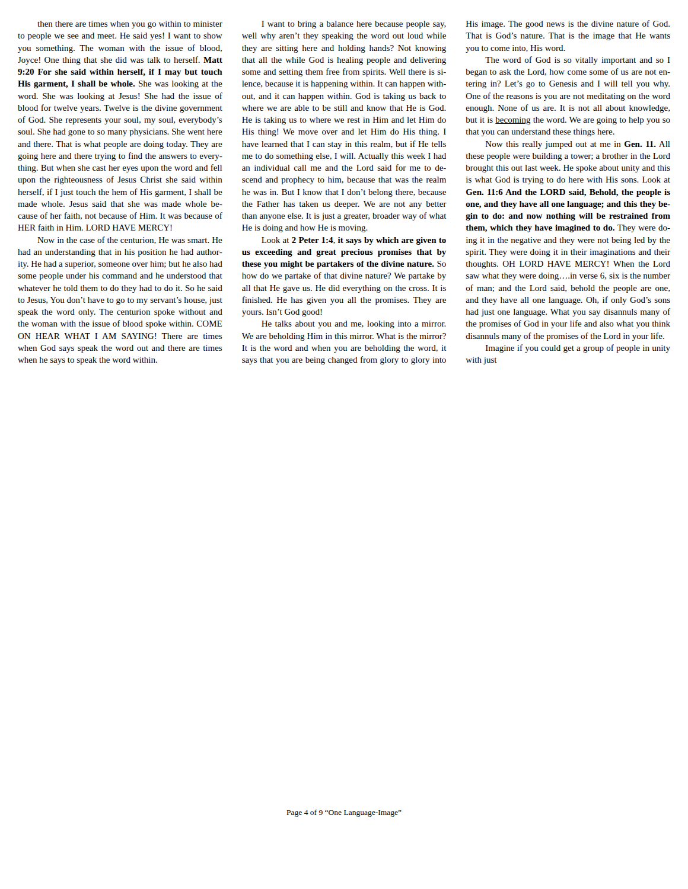then there are times when you go within to minister to people we see and meet. He said yes! I want to show you something. The woman with the issue of blood, Joyce! One thing that she did was talk to herself. Matt 9:20 For she said within herself, if I may but touch His garment, I shall be whole. She was looking at the word. She was looking at Jesus! She had the issue of blood for twelve years. Twelve is the divine government of God. She represents your soul, my soul, everybody’s soul. She had gone to so many physicians. She went here and there. That is what people are doing today. They are going here and there trying to find the answers to everything. But when she cast her eyes upon the word and fell upon the righteousness of Jesus Christ she said within herself, if I just touch the hem of His garment, I shall be made whole. Jesus said that she was made whole because of her faith, not because of Him. It was because of HER faith in Him. LORD HAVE MERCY!
Now in the case of the centurion, He was smart. He had an understanding that in his position he had authority. He had a superior, someone over him; but he also had some people under his command and he understood that whatever he told them to do they had to do it. So he said to Jesus, You don’t have to go to my servant’s house, just speak the word only. The centurion spoke without and the woman with the issue of blood spoke within. COME ON HEAR WHAT I AM SAYING! There are times when God says speak the word out and there are times when he says to speak the word within.
I want to bring a balance here because people say, well why aren’t they speaking the word out loud while they are sitting here and holding hands? Not knowing that all the while God is healing people and delivering some and setting them free from spirits. Well there is silence, because it is happening within. It can happen without, and it can happen within. God is taking us back to where we are able to be still and know that He is God. He is taking us to where we rest in Him and let Him do His thing! We move over and let Him do His thing. I have learned that I can stay in this realm, but if He tells me to do something else, I will. Actually this week I had an individual call me and the Lord said for me to descend and prophecy to him, because that was the realm he was in. But I know that I don’t belong there, because the Father has taken us deeper. We are not any better than anyone else. It is just a greater, broader way of what He is doing and how He is moving.
Look at 2 Peter 1:4, it says by which are given to us exceeding and great precious promises that by these you might be partakers of the divine nature. So how do we partake of that divine nature? We partake by all that He gave us. He did everything on the cross. It is finished. He has given you all the promises. They are yours. Isn’t God good!
He talks about you and me, looking into a mirror. We are beholding Him in this mirror. What is the mirror? It is the word and when you are beholding the word, it says that you are being changed from glory to glory into His image. The good news is the divine nature of God. That is God’s nature. That is the image that He wants you to come into, His word.
The word of God is so vitally important and so I began to ask the Lord, how come some of us are not entering in? Let’s go to Genesis and I will tell you why. One of the reasons is you are not meditating on the word enough. None of us are. It is not all about knowledge, but it is becoming the word. We are going to help you so that you can understand these things here.
Now this really jumped out at me in Gen. 11. All these people were building a tower; a brother in the Lord brought this out last week. He spoke about unity and this is what God is trying to do here with His sons. Look at Gen. 11:6 And the LORD said, Behold, the people is one, and they have all one language; and this they begin to do: and now nothing will be restrained from them, which they have imagined to do. They were doing it in the negative and they were not being led by the spirit. They were doing it in their imaginations and their thoughts. OH LORD HAVE MERCY! When the Lord saw what they were doing….in verse 6, six is the number of man; and the Lord said, behold the people are one, and they have all one language. Oh, if only God’s sons had just one language. What you say disannuls many of the promises of God in your life and also what you think disannuls many of the promises of the Lord in your life.
Imagine if you could get a group of people in unity with just
Page 4 of 9 “One Language-Image”